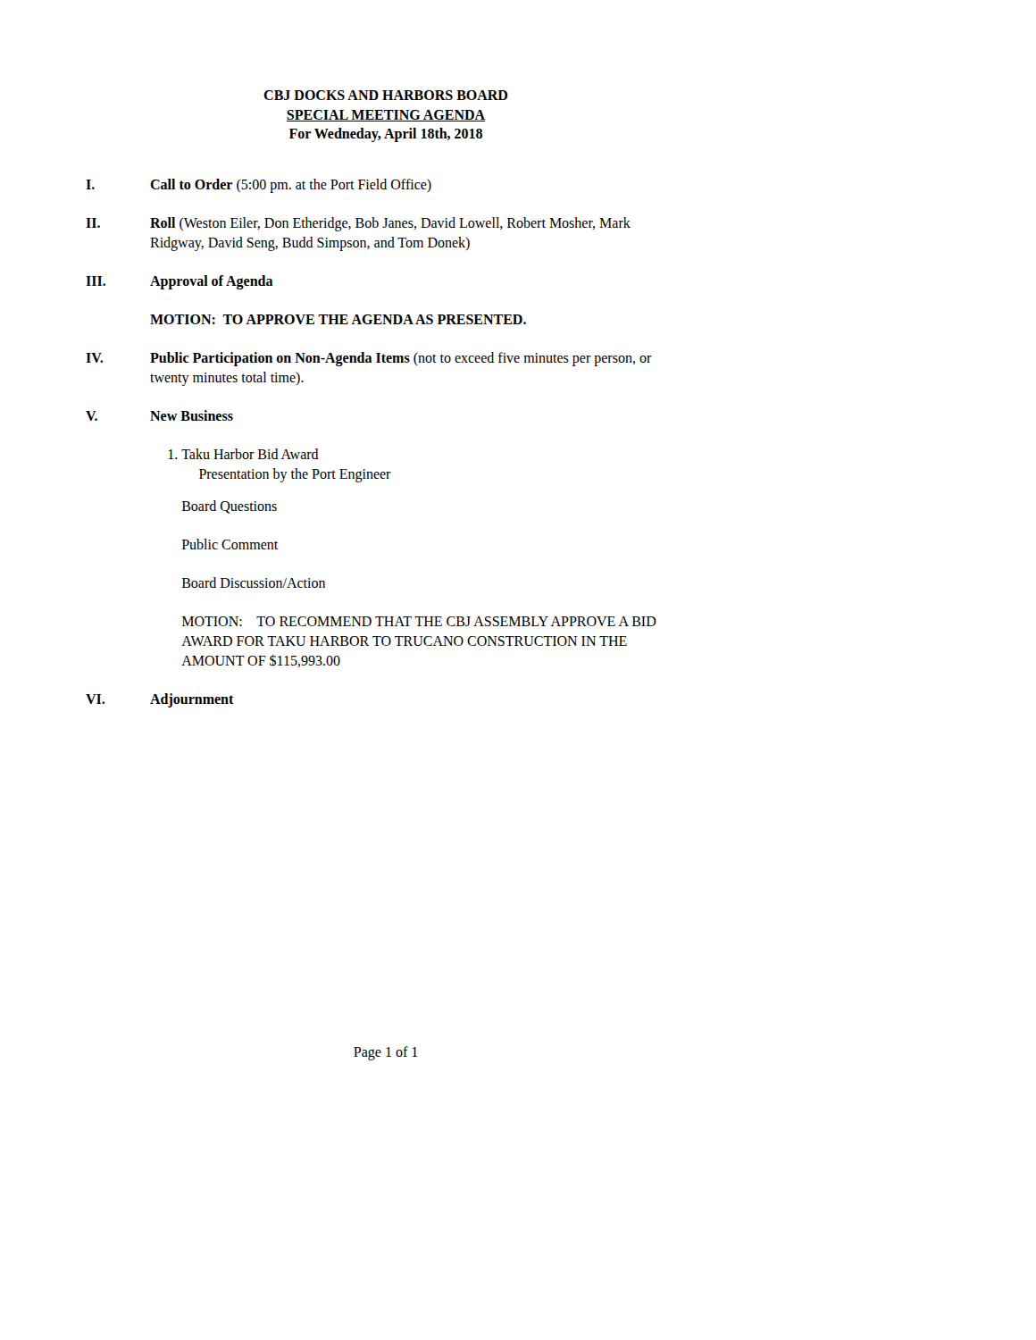CBJ DOCKS AND HARBORS BOARD
SPECIAL MEETING AGENDA
For Wedneday, April 18th, 2018
| I. | Call to Order (5:00 pm. at the Port Field Office) |
| II. | Roll (Weston Eiler, Don Etheridge, Bob Janes, David Lowell, Robert Mosher, Mark Ridgway, David Seng, Budd Simpson, and Tom Donek) |
| III. | Approval of Agenda MOTION: TO APPROVE THE AGENDA AS PRESENTED. |
| IV. | Public Participation on Non-Agenda Items (not to exceed five minutes per person, or twenty minutes total time). |
| V. | New Business Taku Harbor Bid Award Presentation by the Port Engineer Board Questions Public Comment Board Discussion/Action MOTION: TO RECOMMEND THAT THE CBJ ASSEMBLY APPROVE A BID AWARD FOR TAKU HARBOR TO TRUCANO CONSTRUCTION IN THE AMOUNT OF $115,993.00 |
| VI. | Adjournment |
Page 1 of 1